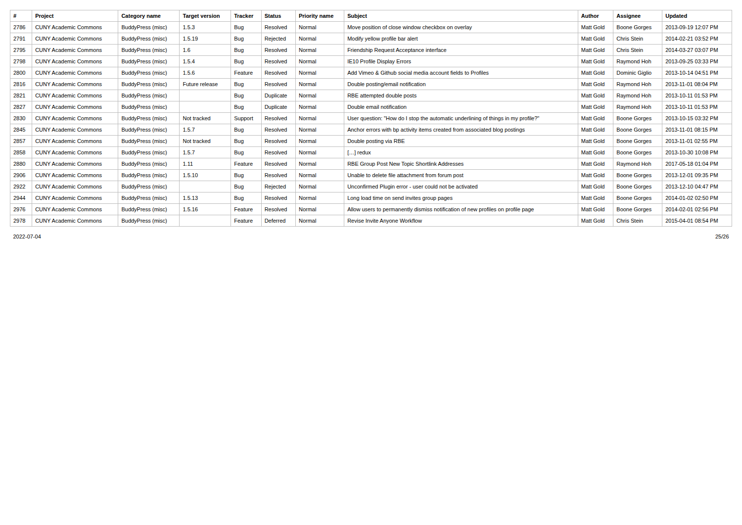| # | Project | Category name | Target version | Tracker | Status | Priority name | Subject | Author | Assignee | Updated |
| --- | --- | --- | --- | --- | --- | --- | --- | --- | --- | --- |
| 2786 | CUNY Academic Commons | BuddyPress (misc) | 1.5.3 | Bug | Resolved | Normal | Move position of close window checkbox on overlay | Matt Gold | Boone Gorges | 2013-09-19 12:07 PM |
| 2791 | CUNY Academic Commons | BuddyPress (misc) | 1.5.19 | Bug | Rejected | Normal | Modify yellow profile bar alert | Matt Gold | Chris Stein | 2014-02-21 03:52 PM |
| 2795 | CUNY Academic Commons | BuddyPress (misc) | 1.6 | Bug | Resolved | Normal | Friendship Request Acceptance interface | Matt Gold | Chris Stein | 2014-03-27 03:07 PM |
| 2798 | CUNY Academic Commons | BuddyPress (misc) | 1.5.4 | Bug | Resolved | Normal | IE10 Profile Display Errors | Matt Gold | Raymond Hoh | 2013-09-25 03:33 PM |
| 2800 | CUNY Academic Commons | BuddyPress (misc) | 1.5.6 | Feature | Resolved | Normal | Add Vimeo & Github social media account fields to Profiles | Matt Gold | Dominic Giglio | 2013-10-14 04:51 PM |
| 2816 | CUNY Academic Commons | BuddyPress (misc) | Future release | Bug | Resolved | Normal | Double posting/email notification | Matt Gold | Raymond Hoh | 2013-11-01 08:04 PM |
| 2821 | CUNY Academic Commons | BuddyPress (misc) | | Bug | Duplicate | Normal | RBE attempted double posts | Matt Gold | Raymond Hoh | 2013-10-11 01:53 PM |
| 2827 | CUNY Academic Commons | BuddyPress (misc) | | Bug | Duplicate | Normal | Double email notification | Matt Gold | Raymond Hoh | 2013-10-11 01:53 PM |
| 2830 | CUNY Academic Commons | BuddyPress (misc) | Not tracked | Support | Resolved | Normal | User question: "How do I stop the automatic underlining of things in my profile?" | Matt Gold | Boone Gorges | 2013-10-15 03:32 PM |
| 2845 | CUNY Academic Commons | BuddyPress (misc) | 1.5.7 | Bug | Resolved | Normal | Anchor errors with bp activity items created from associated blog postings | Matt Gold | Boone Gorges | 2013-11-01 08:15 PM |
| 2857 | CUNY Academic Commons | BuddyPress (misc) | Not tracked | Bug | Resolved | Normal | Double posting via RBE | Matt Gold | Boone Gorges | 2013-11-01 02:55 PM |
| 2858 | CUNY Academic Commons | BuddyPress (misc) | 1.5.7 | Bug | Resolved | Normal | […] redux | Matt Gold | Boone Gorges | 2013-10-30 10:08 PM |
| 2880 | CUNY Academic Commons | BuddyPress (misc) | 1.11 | Feature | Resolved | Normal | RBE Group Post New Topic Shortlink Addresses | Matt Gold | Raymond Hoh | 2017-05-18 01:04 PM |
| 2906 | CUNY Academic Commons | BuddyPress (misc) | 1.5.10 | Bug | Resolved | Normal | Unable to delete file attachment from forum post | Matt Gold | Boone Gorges | 2013-12-01 09:35 PM |
| 2922 | CUNY Academic Commons | BuddyPress (misc) | | Bug | Rejected | Normal | Unconfirmed Plugin error - user could not be activated | Matt Gold | Boone Gorges | 2013-12-10 04:47 PM |
| 2944 | CUNY Academic Commons | BuddyPress (misc) | 1.5.13 | Bug | Resolved | Normal | Long load time on send invites group pages | Matt Gold | Boone Gorges | 2014-01-02 02:50 PM |
| 2976 | CUNY Academic Commons | BuddyPress (misc) | 1.5.16 | Feature | Resolved | Normal | Allow users to permanently dismiss notification of new profiles on profile page | Matt Gold | Boone Gorges | 2014-02-01 02:56 PM |
| 2978 | CUNY Academic Commons | BuddyPress (misc) | | Feature | Deferred | Normal | Revise Invite Anyone Workflow | Matt Gold | Chris Stein | 2015-04-01 08:54 PM |
| 2022-07-04 | 25/26 |